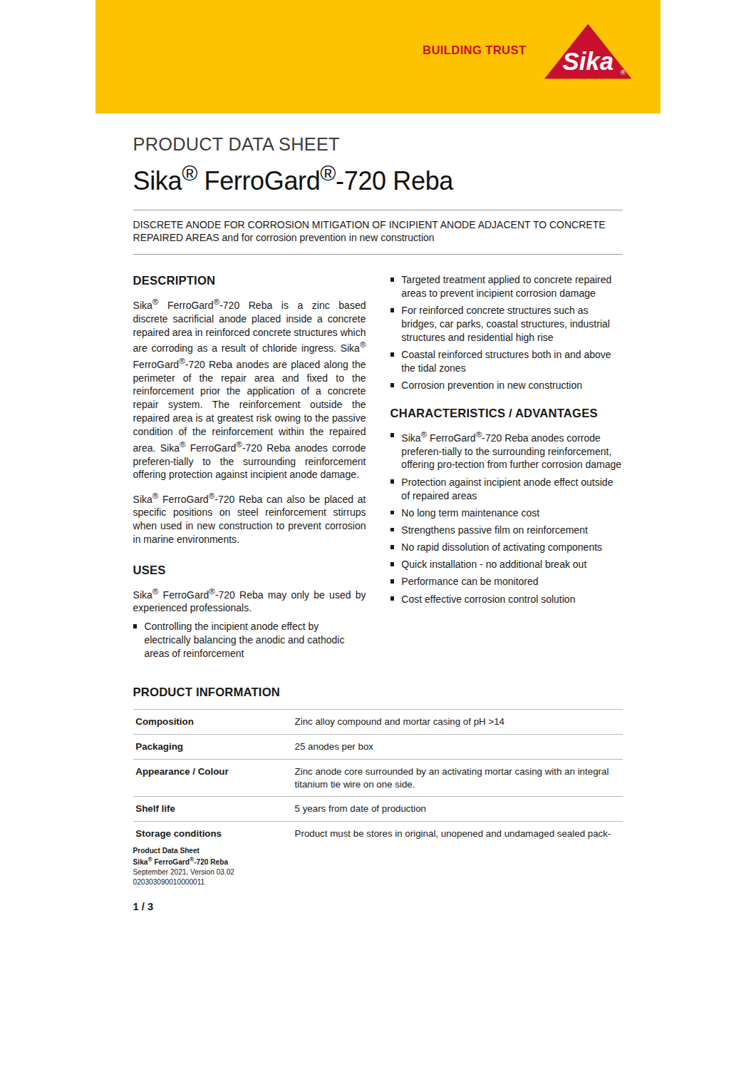Building Trust
Sika ®
PRODUCT DATA SHEET
Sika® FerroGard®-720 Reba
Discrete anode for corrosion mitigation of incipient anode adjacent to concrete repaired areas and for corrosion prevention in new construction
Description
Sika® FerroGard®-720 Reba is a zinc based discrete sacrificial anode placed inside a concrete repaired area in reinforced concrete structures which are corroding as a result of chloride ingress. Sika® FerroGard®-720 Reba anodes are placed along the perimeter of the repair area and fixed to the reinforcement prior the application of a concrete repair system. The reinforcement outside the repaired area is at greatest risk owing to the passive condition of the reinforcement within the repaired area. Sika® FerroGard®-720 Reba anodes corrode preferen-tially to the surrounding reinforcement offering protection against incipient anode damage.
Sika® FerroGard®-720 Reba can also be placed at specific positions on steel reinforcement stirrups when used in new construction to prevent corrosion in marine environments.
Uses
Sika® FerroGard®-720 Reba may only be used by experienced professionals.
Controlling the incipient anode effect by electrically balancing the anodic and cathodic areas of reinforcement
Targeted treatment applied to concrete repaired areas to prevent incipient corrosion damage
For reinforced concrete structures such as bridges, car parks, coastal structures, industrial structures and residential high rise
Coastal reinforced structures both in and above the tidal zones
Corrosion prevention in new construction
Characteristics / Advantages
Sika® FerroGard®-720 Reba anodes corrode preferen-tially to the surrounding reinforcement, offering pro-tection from further corrosion damage
Protection against incipient anode effect outside of repaired areas
No long term maintenance cost
Strengthens passive film on reinforcement
No rapid dissolution of activating components
Quick installation - no additional break out
Performance can be monitored
Cost effective corrosion control solution
Product Information
| Composition | Zinc alloy compound and mortar casing of pH >14 |
| Packaging | 25 anodes per box |
| Appearance / Colour | Zinc anode core surrounded by an activating mortar casing with an integral titanium tie wire on one side. |
| Shelf life | 5 years from date of production |
| Storage conditions | Product must be stores in original, unopened and undamaged sealed pack- |
Product Data Sheet
Sika® FerroGard®-720 Reba
September 2021, Version 03.02
020303090010000011
1 / 3